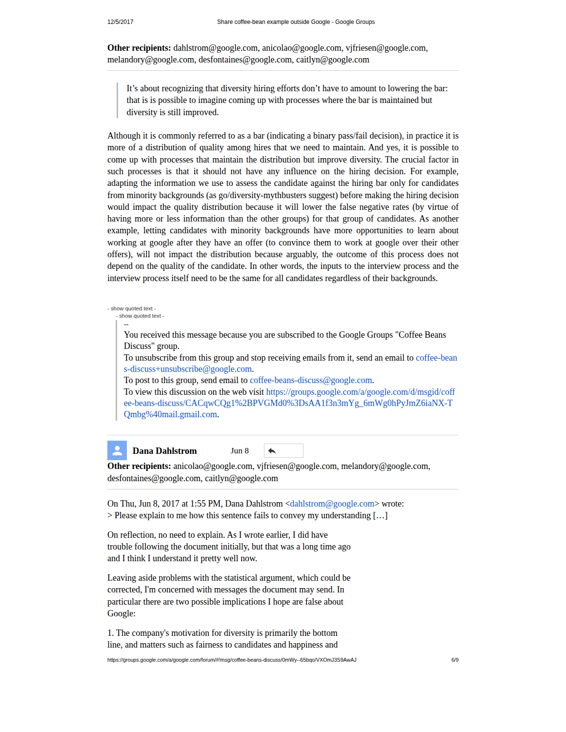12/5/2017 Share coffee-bean example outside Google - Google Groups
Other recipients: dahlstrom@google.com, anicolao@google.com, vjfriesen@google.com, melandory@google.com, desfontaines@google.com, caitlyn@google.com
It’s about recognizing that diversity hiring efforts don’t have to amount to lowering the bar: that is is possible to imagine coming up with processes where the bar is maintained but diversity is still improved.
Although it is commonly referred to as a bar (indicating a binary pass/fail decision), in practice it is more of a distribution of quality among hires that we need to maintain. And yes, it is possible to come up with processes that maintain the distribution but improve diversity. The crucial factor in such processes is that it should not have any influence on the hiring decision. For example, adapting the information we use to assess the candidate against the hiring bar only for candidates from minority backgrounds (as go/diversity-mythbusters suggest) before making the hiring decision would impact the quality distribution because it will lower the false negative rates (by virtue of having more or less information than the other groups) for that group of candidates. As another example, letting candidates with minority backgrounds have more opportunities to learn about working at google after they have an offer (to convince them to work at google over their other offers), will not impact the distribution because arguably, the outcome of this process does not depend on the quality of the candidate. In other words, the inputs to the interview process and the interview process itself need to be the same for all candidates regardless of their backgrounds.
- show quoted text -
- show quoted text -
--
You received this message because you are subscribed to the Google Groups "Coffee Beans Discuss" group.
To unsubscribe from this group and stop receiving emails from it, send an email to coffee-beans-discuss+unsubscribe@google.com.
To post to this group, send email to coffee-beans-discuss@google.com.
To view this discussion on the web visit https://groups.google.com/a/google.com/d/msgid/coffee-beans-discuss/CACqwCQg1%2BPVGMd0%3DsAA1f3n3mYg_6mWg0hPyJmZ6iaNX-TQmbg%40mail.gmail.com.
Dana Dahlstrom
Jun 8
Other recipients: anicolao@google.com, vjfriesen@google.com, melandory@google.com, desfontaines@google.com, caitlyn@google.com
On Thu, Jun 8, 2017 at 1:55 PM, Dana Dahlstrom <dahlstrom@google.com> wrote:
> Please explain to me how this sentence fails to convey my understanding […]
On reflection, no need to explain. As I wrote earlier, I did have
trouble following the document initially, but that was a long time ago
and I think I understand it pretty well now.
Leaving aside problems with the statistical argument, which could be
corrected, I'm concerned with messages the document may send. In
particular there are two possible implications I hope are false about
Google:
1. The company's motivation for diversity is primarily the bottom
line, and matters such as fairness to candidates and happiness and
https://groups.google.com/a/google.com/forum/#!msg/coffee-beans-discuss/0mWy--65bqo/VXOmJ3S9AwAJ 6/9